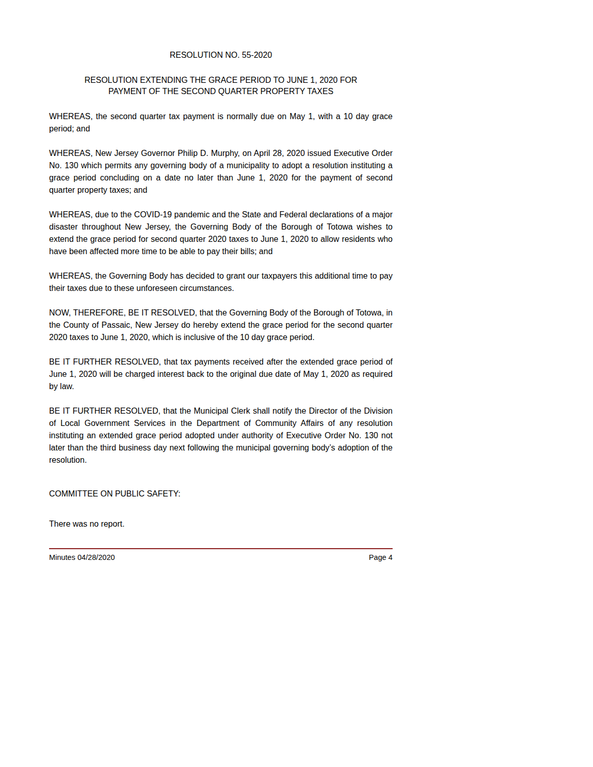RESOLUTION NO. 55-2020
RESOLUTION EXTENDING THE GRACE PERIOD TO JUNE 1, 2020 FOR
PAYMENT OF THE SECOND QUARTER PROPERTY TAXES
WHEREAS, the second quarter tax payment is normally due on May 1, with a 10 day grace period; and
WHEREAS, New Jersey Governor Philip D. Murphy, on April 28, 2020 issued Executive Order No. 130 which permits any governing body of a municipality to adopt a resolution instituting a grace period concluding on a date no later than June 1, 2020 for the payment of second quarter property taxes; and
WHEREAS, due to the COVID-19 pandemic and the State and Federal declarations of a major disaster throughout New Jersey, the Governing Body of the Borough of Totowa wishes to extend the grace period for second quarter 2020 taxes to June 1, 2020 to allow residents who have been affected more time to be able to pay their bills; and
WHEREAS, the Governing Body has decided to grant our taxpayers this additional time to pay their taxes due to these unforeseen circumstances.
NOW, THEREFORE, BE IT RESOLVED, that the Governing Body of the Borough of Totowa, in the County of Passaic, New Jersey do hereby extend the grace period for the second quarter 2020 taxes to June 1, 2020, which is inclusive of the 10 day grace period.
BE IT FURTHER RESOLVED, that tax payments received after the extended grace period of June 1, 2020 will be charged interest back to the original due date of May 1, 2020 as required by law.
BE IT FURTHER RESOLVED, that the Municipal Clerk shall notify the Director of the Division of Local Government Services in the Department of Community Affairs of any resolution instituting an extended grace period adopted under authority of Executive Order No. 130 not later than the third business day next following the municipal governing body’s adoption of the resolution.
COMMITTEE ON PUBLIC SAFETY:
There was no report.
Minutes 04/28/2020 Page 4